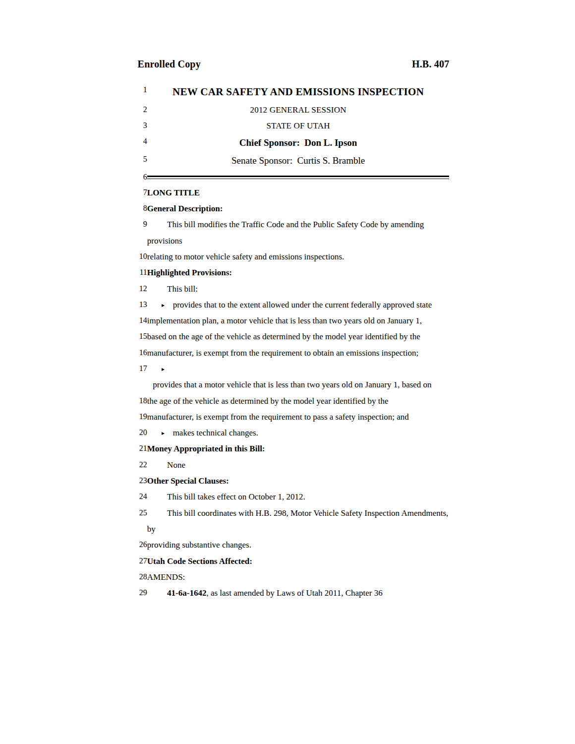Enrolled Copy
H.B. 407
| 1 | NEW CAR SAFETY AND EMISSIONS INSPECTION |
| 2 | 2012 GENERAL SESSION |
| 3 | STATE OF UTAH |
| 4 | Chief Sponsor: Don L. Ipson |
| 5 | Senate Sponsor: Curtis S. Bramble |
| 6 | |
| 7 | LONG TITLE |
| 8 | General Description: |
| 9 | This bill modifies the Traffic Code and the Public Safety Code by amending provisions |
| 10 | relating to motor vehicle safety and emissions inspections. |
| 11 | Highlighted Provisions: |
| 12 | This bill: |
| 13 | provides that to the extent allowed under the current federally approved state |
| 14 | implementation plan, a motor vehicle that is less than two years old on January 1, |
| 15 | based on the age of the vehicle as determined by the model year identified by the |
| 16 | manufacturer, is exempt from the requirement to obtain an emissions inspection; |
| 17 | provides that a motor vehicle that is less than two years old on January 1, based on |
| 18 | the age of the vehicle as determined by the model year identified by the |
| 19 | manufacturer, is exempt from the requirement to pass a safety inspection; and |
| 20 | makes technical changes. |
| 21 | Money Appropriated in this Bill: |
| 22 | None |
| 23 | Other Special Clauses: |
| 24 | This bill takes effect on October 1, 2012. |
| 25 | This bill coordinates with H.B. 298, Motor Vehicle Safety Inspection Amendments, by |
| 26 | providing substantive changes. |
| 27 | Utah Code Sections Affected: |
| 28 | AMENDS: |
| 29 | 41-6a-1642 , as last amended by Laws of Utah 2011, Chapter 36 |